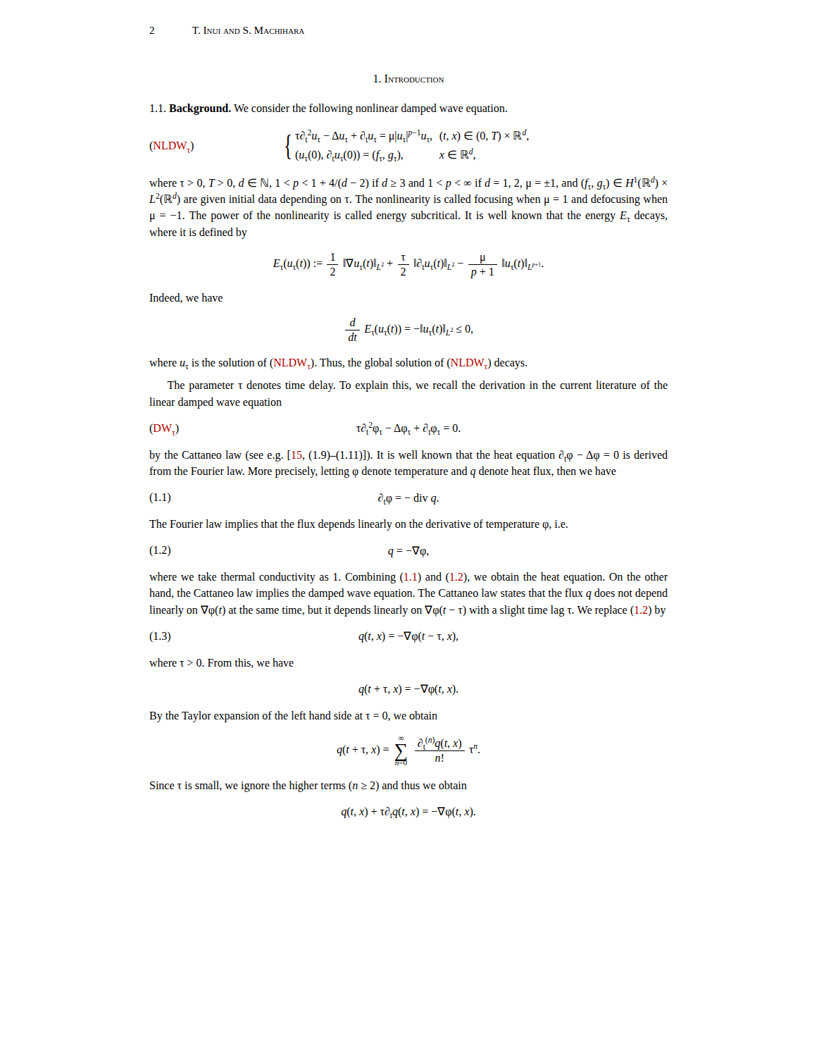2 T. Inui and S. Machihara
1. Introduction
1.1. Background.
We consider the following nonlinear damped wave equation.
(NLDWτ) {
| τ∂ t 2 u τ − Δ u τ + ∂ t u τ = μ/ u τ / p −1 u τ , | ( t , x ) ∈ (0, T ) × ℝ d , |
| ( u τ (0), ∂ t u τ (0)) = ( f τ , g τ ), | x ∈ ℝ d , |
where τ > 0, T > 0, d ∈ ℕ, 1 < p < 1 + 4/(d − 2) if d ≥ 3 and 1 < p < ∞ if d = 1, 2, μ = ±1, and (fτ, gτ) ∈ H1(ℝd) × L2(ℝd) are given initial data depending on τ. The nonlinearity is called focusing when μ = 1 and defocusing when μ = −1. The power of the nonlinearity is called energy subcritical. It is well known that the energy Eτ decays, where it is defined by
Eτ(uτ(t)) := 12 ‖∇uτ(t)‖L2 + τ 2 ‖∂tuτ(t)‖L2 − μp + 1 ‖uτ(t)‖Lp+1.
Indeed, we have
ddt Eτ(uτ(t)) = −‖uτ(t)‖L2 ≤ 0,
where uτ is the solution of (NLDWτ). Thus, the global solution of (NLDWτ) decays.
The parameter τ denotes time delay. To explain this, we recall the derivation in the current literature of the linear damped wave equation
(DWτ) τ∂t2φτ − Δφτ + ∂tφτ = 0.
by the Cattaneo law (see e.g. [15, (1.9)–(1.11)]). It is well known that the heat equation ∂tφ − Δφ = 0 is derived from the Fourier law. More precisely, letting φ denote temperature and q denote heat flux, then we have
(1.1) ∂tφ = − div q.
The Fourier law implies that the flux depends linearly on the derivative of temperature φ, i.e.
(1.2) q = −∇φ,
where we take thermal conductivity as 1. Combining (1.1) and (1.2), we obtain the heat equation. On the other hand, the Cattaneo law implies the damped wave equation. The Cattaneo law states that the flux q does not depend linearly on ∇φ(t) at the same time, but it depends linearly on ∇φ(t − τ) with a slight time lag τ. We replace (1.2) by
(1.3) q(t, x) = −∇φ(t − τ, x),
where τ > 0. From this, we have
q(t + τ, x) = −∇φ(t, x).
By the Taylor expansion of the left hand side at τ = 0, we obtain
q(t + τ, x) = ∞ ∑ n=0 ∂t(n)q(t, x) n! τn.
Since τ is small, we ignore the higher terms (n ≥ 2) and thus we obtain
q(t, x) + τ∂tq(t, x) = −∇φ(t, x).